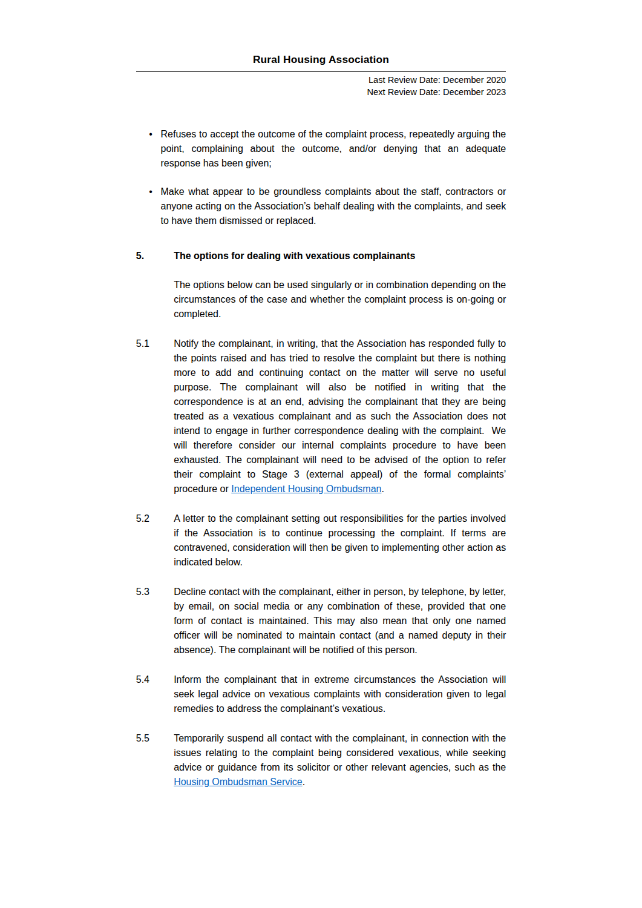Rural Housing Association
Last Review Date: December 2020 Next Review Date: December 2023
Refuses to accept the outcome of the complaint process, repeatedly arguing the point, complaining about the outcome, and/or denying that an adequate response has been given;
Make what appear to be groundless complaints about the staff, contractors or anyone acting on the Association’s behalf dealing with the complaints, and seek to have them dismissed or replaced.
5. The options for dealing with vexatious complainants
The options below can be used singularly or in combination depending on the circumstances of the case and whether the complaint process is on-going or completed.
5.1
Notify the complainant, in writing, that the Association has responded fully to the points raised and has tried to resolve the complaint but there is nothing more to add and continuing contact on the matter will serve no useful purpose. The complainant will also be notified in writing that the correspondence is at an end, advising the complainant that they are being treated as a vexatious complainant and as such the Association does not intend to engage in further correspondence dealing with the complaint. We will therefore consider our internal complaints procedure to have been exhausted. The complainant will need to be advised of the option to refer their complaint to Stage 3 (external appeal) of the formal complaints’ procedure or Independent Housing Ombudsman.
5.2
A letter to the complainant setting out responsibilities for the parties involved if the Association is to continue processing the complaint. If terms are contravened, consideration will then be given to implementing other action as indicated below.
5.3
Decline contact with the complainant, either in person, by telephone, by letter, by email, on social media or any combination of these, provided that one form of contact is maintained. This may also mean that only one named officer will be nominated to maintain contact (and a named deputy in their absence). The complainant will be notified of this person.
5.4
Inform the complainant that in extreme circumstances the Association will seek legal advice on vexatious complaints with consideration given to legal remedies to address the complainant’s vexatious.
5.5
Temporarily suspend all contact with the complainant, in connection with the issues relating to the complaint being considered vexatious, while seeking advice or guidance from its solicitor or other relevant agencies, such as the Housing Ombudsman Service.